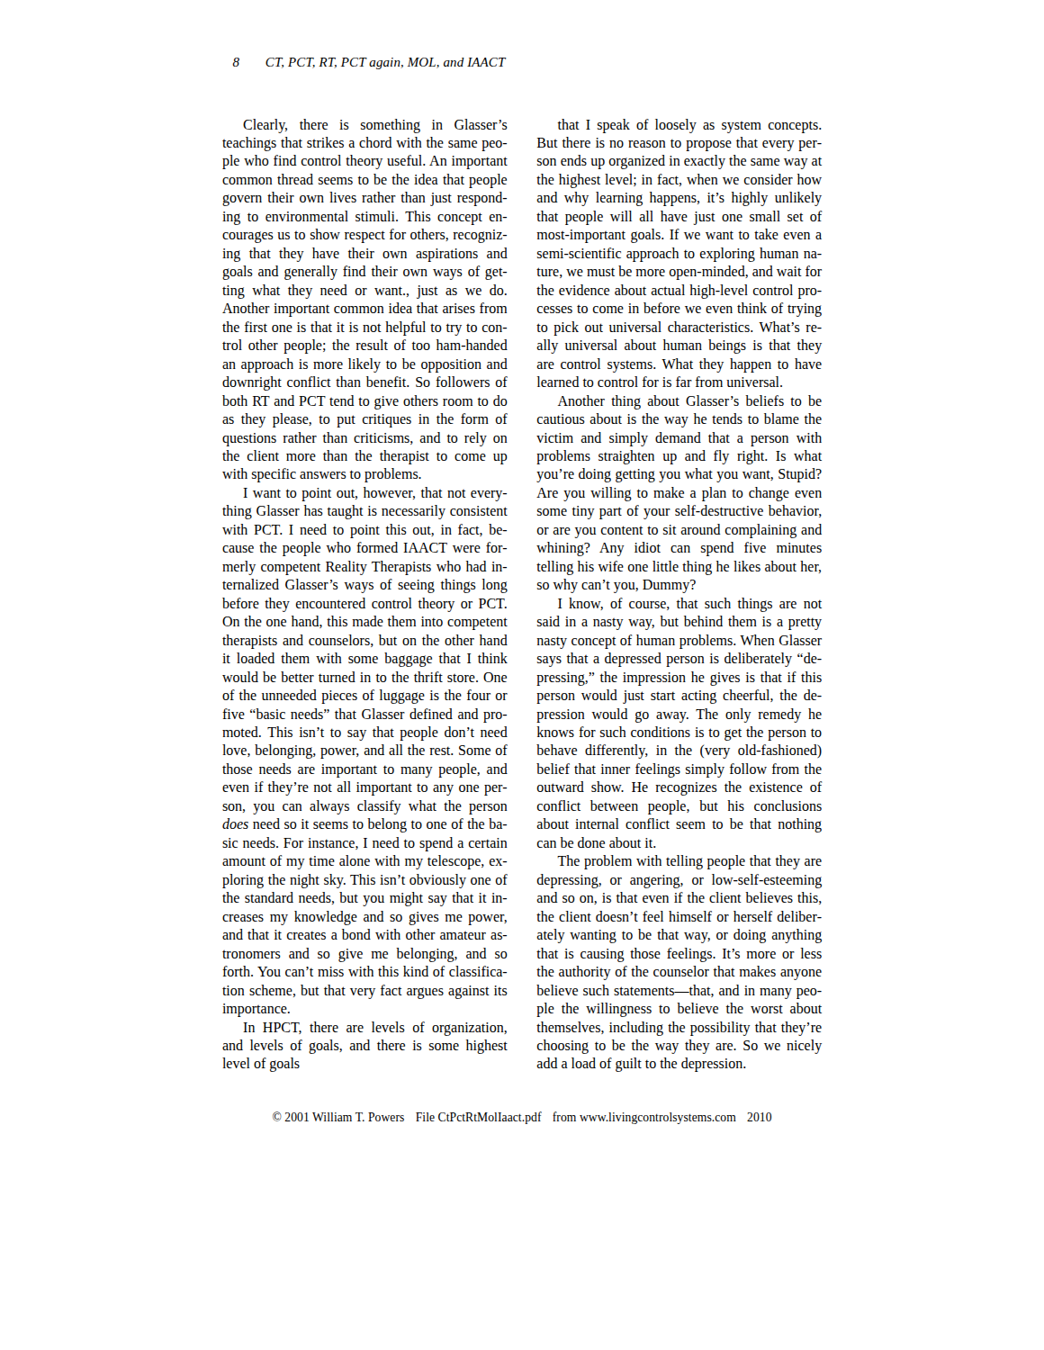8 CT, PCT, RT, PCT again, MOL, and IAACT
Clearly, there is something in Glasser’s teachings that strikes a chord with the same people who find control theory useful. An important common thread seems to be the idea that people govern their own lives rather than just responding to environmental stimuli. This concept encourages us to show respect for others, recognizing that they have their own aspirations and goals and generally find their own ways of getting what they need or want., just as we do. Another important common idea that arises from the first one is that it is not helpful to try to control other people; the result of too ham-handed an approach is more likely to be opposition and downright conflict than benefit. So followers of both RT and PCT tend to give others room to do as they please, to put critiques in the form of questions rather than criticisms, and to rely on the client more than the therapist to come up with specific answers to problems.
I want to point out, however, that not everything Glasser has taught is necessarily consistent with PCT. I need to point this out, in fact, because the people who formed IAACT were formerly competent Reality Therapists who had internalized Glasser’s ways of seeing things long before they encountered control theory or PCT. On the one hand, this made them into competent therapists and counselors, but on the other hand it loaded them with some baggage that I think would be better turned in to the thrift store. One of the unneeded pieces of luggage is the four or five “basic needs” that Glasser defined and promoted. This isn’t to say that people don’t need love, belonging, power, and all the rest. Some of those needs are important to many people, and even if they’re not all important to any one person, you can always classify what the person does need so it seems to belong to one of the basic needs. For instance, I need to spend a certain amount of my time alone with my telescope, exploring the night sky. This isn’t obviously one of the standard needs, but you might say that it increases my knowledge and so gives me power, and that it creates a bond with other amateur astronomers and so give me belonging, and so forth. You can’t miss with this kind of classification scheme, but that very fact argues against its importance.
In HPCT, there are levels of organization, and levels of goals, and there is some highest level of goals
that I speak of loosely as system concepts. But there is no reason to propose that every person ends up organized in exactly the same way at the highest level; in fact, when we consider how and why learning happens, it’s highly unlikely that people will all have just one small set of most-important goals. If we want to take even a semi-scientific approach to exploring human nature, we must be more open-minded, and wait for the evidence about actual high-level control processes to come in before we even think of trying to pick out universal characteristics. What’s really universal about human beings is that they are control systems. What they happen to have learned to control for is far from universal.
Another thing about Glasser’s beliefs to be cautious about is the way he tends to blame the victim and simply demand that a person with problems straighten up and fly right. Is what you’re doing getting you what you want, Stupid? Are you willing to make a plan to change even some tiny part of your self-destructive behavior, or are you content to sit around complaining and whining? Any idiot can spend five minutes telling his wife one little thing he likes about her, so why can’t you, Dummy?
I know, of course, that such things are not said in a nasty way, but behind them is a pretty nasty concept of human problems. When Glasser says that a depressed person is deliberately “depressing,” the impression he gives is that if this person would just start acting cheerful, the depression would go away. The only remedy he knows for such conditions is to get the person to behave differently, in the (very old-fashioned) belief that inner feelings simply follow from the outward show. He recognizes the existence of conflict between people, but his conclusions about internal conflict seem to be that nothing can be done about it.
The problem with telling people that they are depressing, or angering, or low-self-esteeming and so on, is that even if the client believes this, the client doesn’t feel himself or herself deliberately wanting to be that way, or doing anything that is causing those feelings. It’s more or less the authority of the counselor that makes anyone believe such statements—that, and in many people the willingness to believe the worst about themselves, including the possibility that they’re choosing to be the way they are. So we nicely add a load of guilt to the depression.
© 2001 William T. Powers File CtPctRtMolIaact.pdf from www.livingcontrolsystems.com 2010